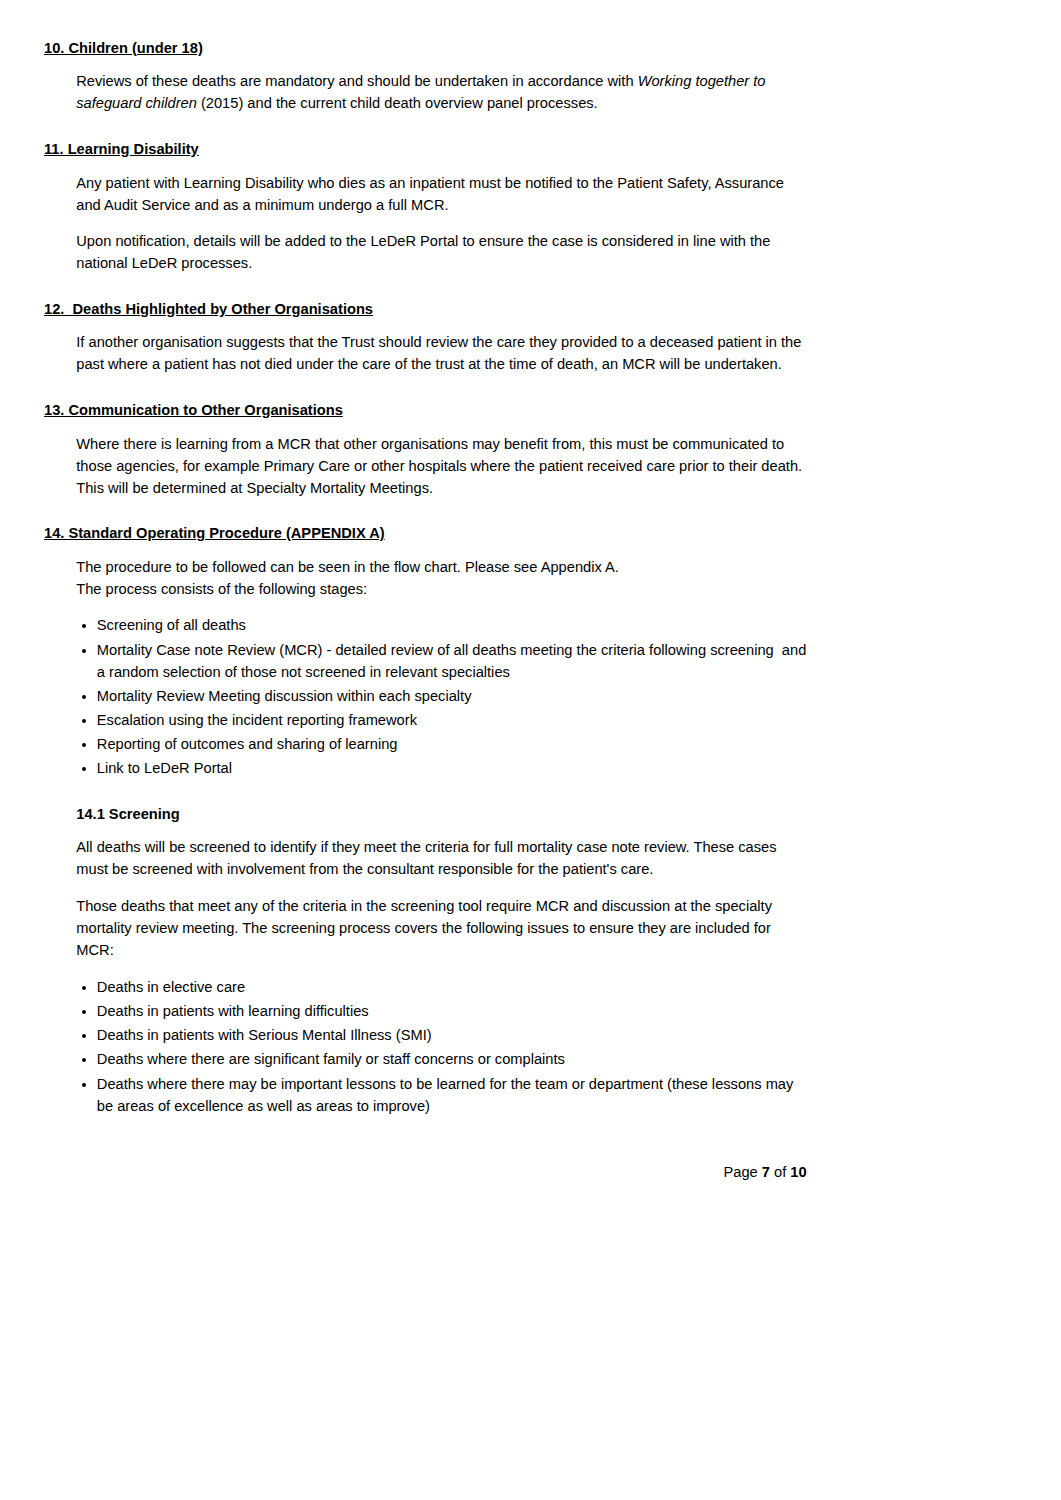10. Children (under 18)
Reviews of these deaths are mandatory and should be undertaken in accordance with Working together to safeguard children (2015) and the current child death overview panel processes.
11. Learning Disability
Any patient with Learning Disability who dies as an inpatient must be notified to the Patient Safety, Assurance and Audit Service and as a minimum undergo a full MCR.
Upon notification, details will be added to the LeDeR Portal to ensure the case is considered in line with the national LeDeR processes.
12. Deaths Highlighted by Other Organisations
If another organisation suggests that the Trust should review the care they provided to a deceased patient in the past where a patient has not died under the care of the trust at the time of death, an MCR will be undertaken.
13. Communication to Other Organisations
Where there is learning from a MCR that other organisations may benefit from, this must be communicated to those agencies, for example Primary Care or other hospitals where the patient received care prior to their death. This will be determined at Specialty Mortality Meetings.
14. Standard Operating Procedure (APPENDIX A)
The procedure to be followed can be seen in the flow chart. Please see Appendix A.
The process consists of the following stages:
Screening of all deaths
Mortality Case note Review (MCR) - detailed review of all deaths meeting the criteria following screening and a random selection of those not screened in relevant specialties
Mortality Review Meeting discussion within each specialty
Escalation using the incident reporting framework
Reporting of outcomes and sharing of learning
Link to LeDeR Portal
14.1 Screening
All deaths will be screened to identify if they meet the criteria for full mortality case note review. These cases must be screened with involvement from the consultant responsible for the patient's care.
Those deaths that meet any of the criteria in the screening tool require MCR and discussion at the specialty mortality review meeting. The screening process covers the following issues to ensure they are included for MCR:
Deaths in elective care
Deaths in patients with learning difficulties
Deaths in patients with Serious Mental Illness (SMI)
Deaths where there are significant family or staff concerns or complaints
Deaths where there may be important lessons to be learned for the team or department (these lessons may be areas of excellence as well as areas to improve)
Page 7 of 10